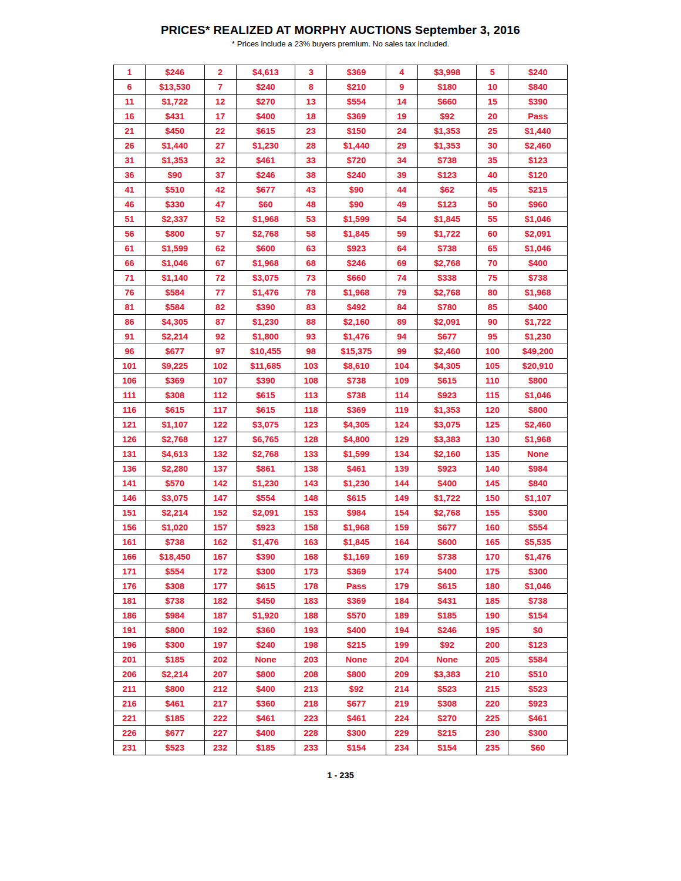PRICES* REALIZED AT MORPHY AUCTIONS September 3, 2016
* Prices include a 23% buyers premium. No sales tax included.
| 1 | $246 | 2 | $4,613 | 3 | $369 | 4 | $3,998 | 5 | $240 |
| 6 | $13,530 | 7 | $240 | 8 | $210 | 9 | $180 | 10 | $840 |
| 11 | $1,722 | 12 | $270 | 13 | $554 | 14 | $660 | 15 | $390 |
| 16 | $431 | 17 | $400 | 18 | $369 | 19 | $92 | 20 | Pass |
| 21 | $450 | 22 | $615 | 23 | $150 | 24 | $1,353 | 25 | $1,440 |
| 26 | $1,440 | 27 | $1,230 | 28 | $1,440 | 29 | $1,353 | 30 | $2,460 |
| 31 | $1,353 | 32 | $461 | 33 | $720 | 34 | $738 | 35 | $123 |
| 36 | $90 | 37 | $246 | 38 | $240 | 39 | $123 | 40 | $120 |
| 41 | $510 | 42 | $677 | 43 | $90 | 44 | $62 | 45 | $215 |
| 46 | $330 | 47 | $60 | 48 | $90 | 49 | $123 | 50 | $960 |
| 51 | $2,337 | 52 | $1,968 | 53 | $1,599 | 54 | $1,845 | 55 | $1,046 |
| 56 | $800 | 57 | $2,768 | 58 | $1,845 | 59 | $1,722 | 60 | $2,091 |
| 61 | $1,599 | 62 | $600 | 63 | $923 | 64 | $738 | 65 | $1,046 |
| 66 | $1,046 | 67 | $1,968 | 68 | $246 | 69 | $2,768 | 70 | $400 |
| 71 | $1,140 | 72 | $3,075 | 73 | $660 | 74 | $338 | 75 | $738 |
| 76 | $584 | 77 | $1,476 | 78 | $1,968 | 79 | $2,768 | 80 | $1,968 |
| 81 | $584 | 82 | $390 | 83 | $492 | 84 | $780 | 85 | $400 |
| 86 | $4,305 | 87 | $1,230 | 88 | $2,160 | 89 | $2,091 | 90 | $1,722 |
| 91 | $2,214 | 92 | $1,800 | 93 | $1,476 | 94 | $677 | 95 | $1,230 |
| 96 | $677 | 97 | $10,455 | 98 | $15,375 | 99 | $2,460 | 100 | $49,200 |
| 101 | $9,225 | 102 | $11,685 | 103 | $8,610 | 104 | $4,305 | 105 | $20,910 |
| 106 | $369 | 107 | $390 | 108 | $738 | 109 | $615 | 110 | $800 |
| 111 | $308 | 112 | $615 | 113 | $738 | 114 | $923 | 115 | $1,046 |
| 116 | $615 | 117 | $615 | 118 | $369 | 119 | $1,353 | 120 | $800 |
| 121 | $1,107 | 122 | $3,075 | 123 | $4,305 | 124 | $3,075 | 125 | $2,460 |
| 126 | $2,768 | 127 | $6,765 | 128 | $4,800 | 129 | $3,383 | 130 | $1,968 |
| 131 | $4,613 | 132 | $2,768 | 133 | $1,599 | 134 | $2,160 | 135 | None |
| 136 | $2,280 | 137 | $861 | 138 | $461 | 139 | $923 | 140 | $984 |
| 141 | $570 | 142 | $1,230 | 143 | $1,230 | 144 | $400 | 145 | $840 |
| 146 | $3,075 | 147 | $554 | 148 | $615 | 149 | $1,722 | 150 | $1,107 |
| 151 | $2,214 | 152 | $2,091 | 153 | $984 | 154 | $2,768 | 155 | $300 |
| 156 | $1,020 | 157 | $923 | 158 | $1,968 | 159 | $677 | 160 | $554 |
| 161 | $738 | 162 | $1,476 | 163 | $1,845 | 164 | $600 | 165 | $5,535 |
| 166 | $18,450 | 167 | $390 | 168 | $1,169 | 169 | $738 | 170 | $1,476 |
| 171 | $554 | 172 | $300 | 173 | $369 | 174 | $400 | 175 | $300 |
| 176 | $308 | 177 | $615 | 178 | Pass | 179 | $615 | 180 | $1,046 |
| 181 | $738 | 182 | $450 | 183 | $369 | 184 | $431 | 185 | $738 |
| 186 | $984 | 187 | $1,920 | 188 | $570 | 189 | $185 | 190 | $154 |
| 191 | $800 | 192 | $360 | 193 | $400 | 194 | $246 | 195 | $0 |
| 196 | $300 | 197 | $240 | 198 | $215 | 199 | $92 | 200 | $123 |
| 201 | $185 | 202 | None | 203 | None | 204 | None | 205 | $584 |
| 206 | $2,214 | 207 | $800 | 208 | $800 | 209 | $3,383 | 210 | $510 |
| 211 | $800 | 212 | $400 | 213 | $92 | 214 | $523 | 215 | $523 |
| 216 | $461 | 217 | $360 | 218 | $677 | 219 | $308 | 220 | $923 |
| 221 | $185 | 222 | $461 | 223 | $461 | 224 | $270 | 225 | $461 |
| 226 | $677 | 227 | $400 | 228 | $300 | 229 | $215 | 230 | $300 |
| 231 | $523 | 232 | $185 | 233 | $154 | 234 | $154 | 235 | $60 |
1 - 235